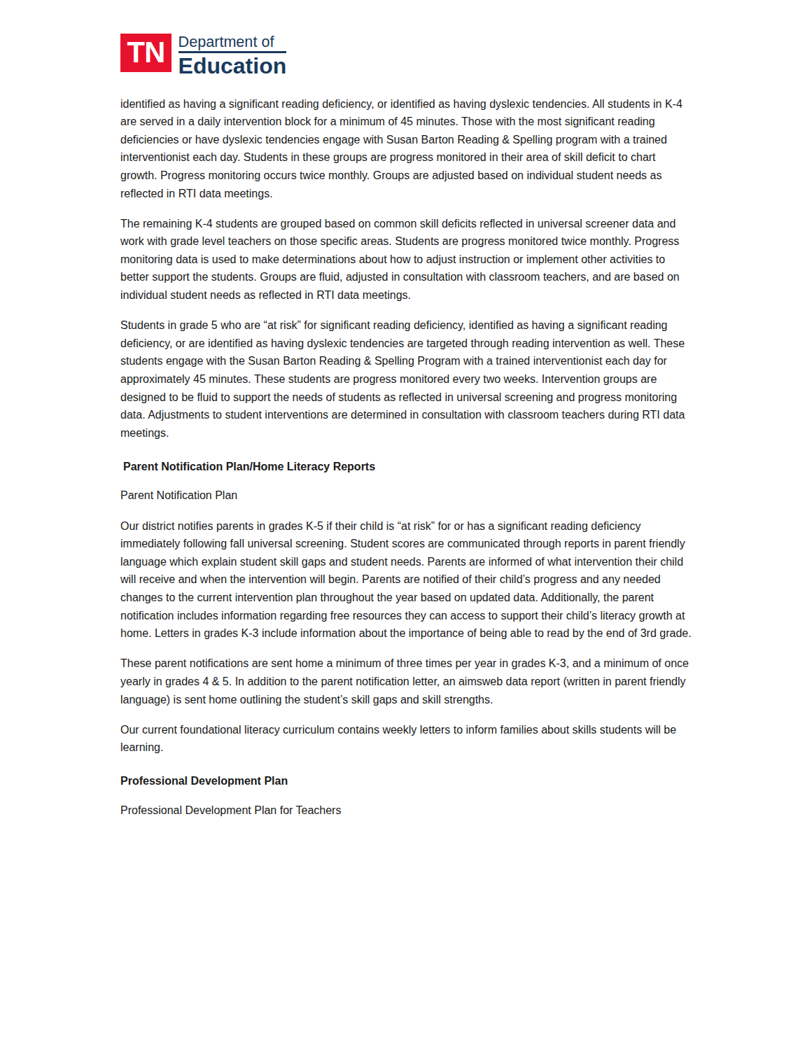TN
Department of Education
identified as having a significant reading deficiency, or identified as having dyslexic tendencies. All students in K-4 are served in a daily intervention block for a minimum of 45 minutes. Those with the most significant reading deficiencies or have dyslexic tendencies engage with Susan Barton Reading & Spelling program with a trained interventionist each day. Students in these groups are progress monitored in their area of skill deficit to chart growth. Progress monitoring occurs twice monthly. Groups are adjusted based on individual student needs as reflected in RTI data meetings.
The remaining K-4 students are grouped based on common skill deficits reflected in universal screener data and work with grade level teachers on those specific areas. Students are progress monitored twice monthly. Progress monitoring data is used to make determinations about how to adjust instruction or implement other activities to better support the students. Groups are fluid, adjusted in consultation with classroom teachers, and are based on individual student needs as reflected in RTI data meetings.
Students in grade 5 who are “at risk” for significant reading deficiency, identified as having a significant reading deficiency, or are identified as having dyslexic tendencies are targeted through reading intervention as well. These students engage with the Susan Barton Reading & Spelling Program with a trained interventionist each day for approximately 45 minutes. These students are progress monitored every two weeks. Intervention groups are designed to be fluid to support the needs of students as reflected in universal screening and progress monitoring data. Adjustments to student interventions are determined in consultation with classroom teachers during RTI data meetings.
Parent Notification Plan/Home Literacy Reports
Parent Notification Plan
Our district notifies parents in grades K-5 if their child is “at risk” for or has a significant reading deficiency immediately following fall universal screening. Student scores are communicated through reports in parent friendly language which explain student skill gaps and student needs. Parents are informed of what intervention their child will receive and when the intervention will begin. Parents are notified of their child’s progress and any needed changes to the current intervention plan throughout the year based on updated data. Additionally, the parent notification includes information regarding free resources they can access to support their child’s literacy growth at home. Letters in grades K-3 include information about the importance of being able to read by the end of 3rd grade.
These parent notifications are sent home a minimum of three times per year in grades K-3, and a minimum of once yearly in grades 4 & 5. In addition to the parent notification letter, an aimsweb data report (written in parent friendly language) is sent home outlining the student’s skill gaps and skill strengths.
Our current foundational literacy curriculum contains weekly letters to inform families about skills students will be learning.
Professional Development Plan
Professional Development Plan for Teachers